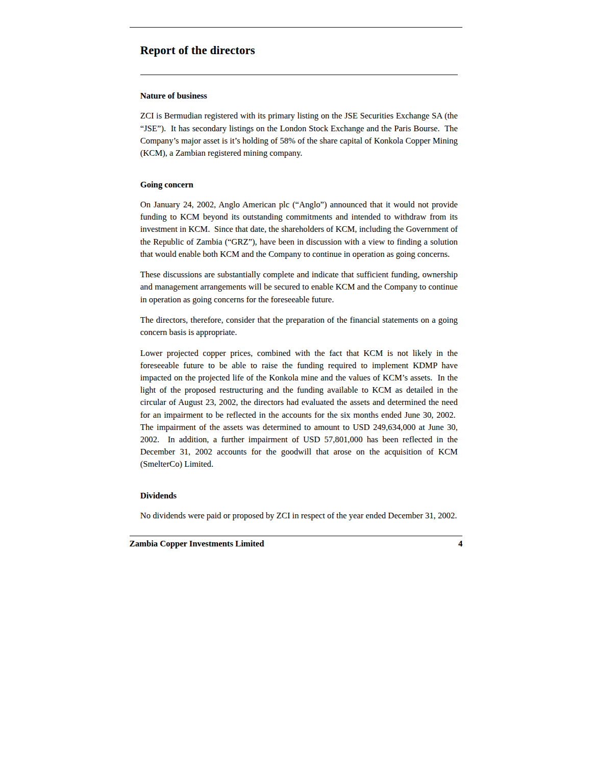Report of the directors
Nature of business
ZCI is Bermudian registered with its primary listing on the JSE Securities Exchange SA (the “JSE”). It has secondary listings on the London Stock Exchange and the Paris Bourse. The Company’s major asset is it’s holding of 58% of the share capital of Konkola Copper Mining (KCM), a Zambian registered mining company.
Going concern
On January 24, 2002, Anglo American plc (“Anglo”) announced that it would not provide funding to KCM beyond its outstanding commitments and intended to withdraw from its investment in KCM. Since that date, the shareholders of KCM, including the Government of the Republic of Zambia (“GRZ”), have been in discussion with a view to finding a solution that would enable both KCM and the Company to continue in operation as going concerns.
These discussions are substantially complete and indicate that sufficient funding, ownership and management arrangements will be secured to enable KCM and the Company to continue in operation as going concerns for the foreseeable future.
The directors, therefore, consider that the preparation of the financial statements on a going concern basis is appropriate.
Lower projected copper prices, combined with the fact that KCM is not likely in the foreseeable future to be able to raise the funding required to implement KDMP have impacted on the projected life of the Konkola mine and the values of KCM’s assets. In the light of the proposed restructuring and the funding available to KCM as detailed in the circular of August 23, 2002, the directors had evaluated the assets and determined the need for an impairment to be reflected in the accounts for the six months ended June 30, 2002. The impairment of the assets was determined to amount to USD 249,634,000 at June 30, 2002. In addition, a further impairment of USD 57,801,000 has been reflected in the December 31, 2002 accounts for the goodwill that arose on the acquisition of KCM (SmelterCo) Limited.
Dividends
No dividends were paid or proposed by ZCI in respect of the year ended December 31, 2002.
Zambia Copper Investments Limited 4